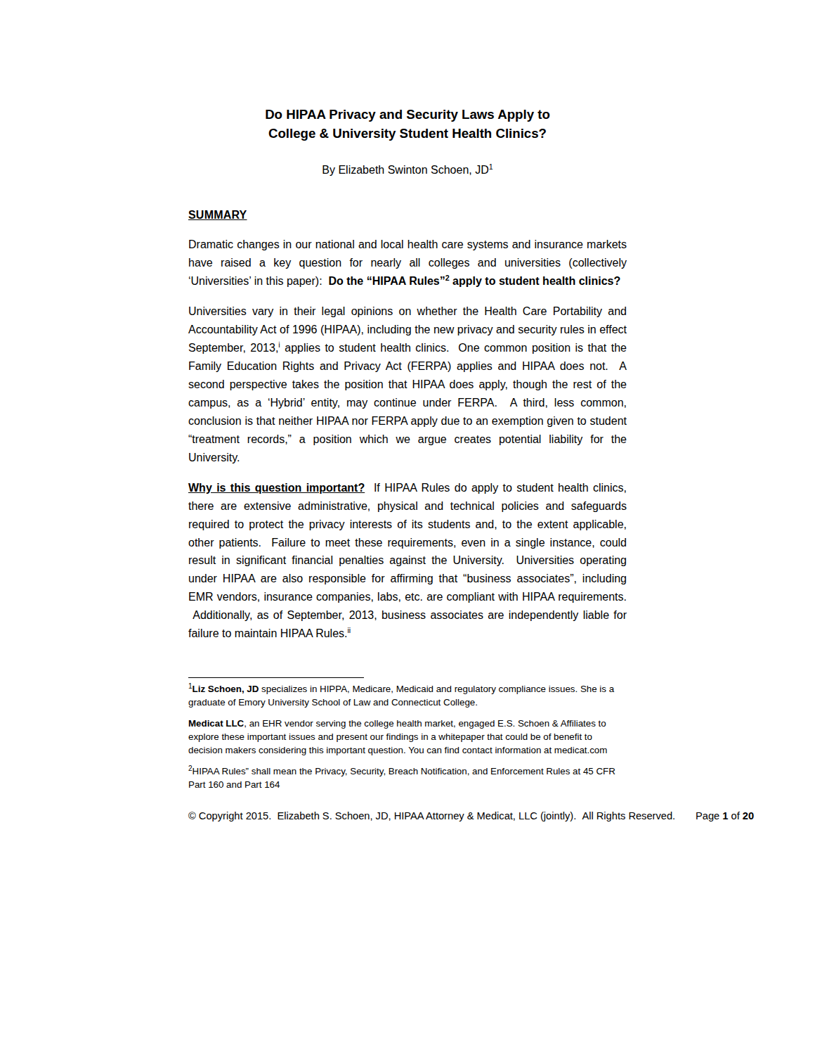Do HIPAA Privacy and Security Laws Apply to
College & University Student Health Clinics?
By Elizabeth Swinton Schoen, JD1
SUMMARY
Dramatic changes in our national and local health care systems and insurance markets have raised a key question for nearly all colleges and universities (collectively ‘Universities’ in this paper): Do the “HIPAA Rules”2 apply to student health clinics?
Universities vary in their legal opinions on whether the Health Care Portability and Accountability Act of 1996 (HIPAA), including the new privacy and security rules in effect September, 2013,i applies to student health clinics. One common position is that the Family Education Rights and Privacy Act (FERPA) applies and HIPAA does not. A second perspective takes the position that HIPAA does apply, though the rest of the campus, as a ‘Hybrid’ entity, may continue under FERPA. A third, less common, conclusion is that neither HIPAA nor FERPA apply due to an exemption given to student “treatment records,” a position which we argue creates potential liability for the University.
Why is this question important? If HIPAA Rules do apply to student health clinics, there are extensive administrative, physical and technical policies and safeguards required to protect the privacy interests of its students and, to the extent applicable, other patients. Failure to meet these requirements, even in a single instance, could result in significant financial penalties against the University. Universities operating under HIPAA are also responsible for affirming that “business associates”, including EMR vendors, insurance companies, labs, etc. are compliant with HIPAA requirements. Additionally, as of September, 2013, business associates are independently liable for failure to maintain HIPAA Rules.ii
1Liz Schoen, JD specializes in HIPPA, Medicare, Medicaid and regulatory compliance issues. She is a graduate of Emory University School of Law and Connecticut College.
Medicat LLC, an EHR vendor serving the college health market, engaged E.S. Schoen & Affiliates to explore these important issues and present our findings in a whitepaper that could be of benefit to decision makers considering this important question. You can find contact information at medicat.com
2HIPAA Rules” shall mean the Privacy, Security, Breach Notification, and Enforcement Rules at 45 CFR Part 160 and Part 164
© Copyright 2015. Elizabeth S. Schoen, JD, HIPAA Attorney & Medicat, LLC (jointly). All Rights Reserved. Page 1 of 20